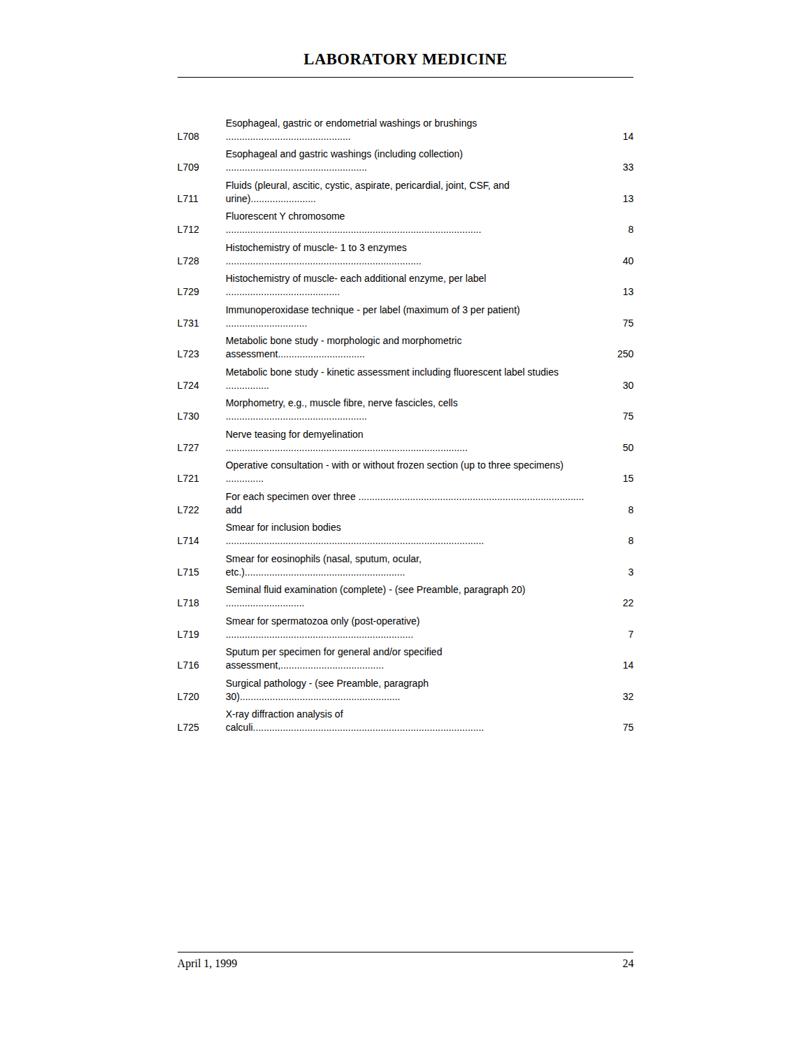LABORATORY MEDICINE
| L708 | Esophageal, gastric or endometrial washings or brushings .............................................. | 14 |
| L709 | Esophageal and gastric washings (including collection) .................................................... | 33 |
| L711 | Fluids (pleural, ascitic, cystic, aspirate, pericardial, joint, CSF, and urine) ........................ | 13 |
| L712 | Fluorescent Y chromosome .............................................................................................. | 8 |
| L728 | Histochemistry of muscle- 1 to 3 enzymes ........................................................................ | 40 |
| L729 | Histochemistry of muscle- each additional enzyme, per label .......................................... | 13 |
| L731 | Immunoperoxidase technique - per label (maximum of 3 per patient) .............................. | 75 |
| L723 | Metabolic bone study - morphologic and morphometric assessment ................................ | 250 |
| L724 | Metabolic bone study - kinetic assessment including fluorescent label studies ................ | 30 |
| L730 | Morphometry, e.g., muscle fibre, nerve fascicles, cells .................................................... | 75 |
| L727 | Nerve teasing for demyelination ......................................................................................... | 50 |
| L721 | Operative consultation - with or without frozen section (up to three specimens) .............. | 15 |
| L722 | For each specimen over three ................................................................................... add | 8 |
| L714 | Smear for inclusion bodies ............................................................................................... | 8 |
| L715 | Smear for eosinophils (nasal, sputum, ocular, etc.) ........................................................... | 3 |
| L718 | Seminal fluid examination (complete) - (see Preamble, paragraph 20) ............................. | 22 |
| L719 | Smear for spermatozoa only (post-operative) ..................................................................... | 7 |
| L716 | Sputum per specimen for general and/or specified assessment, ...................................... | 14 |
| L720 | Surgical pathology - (see Preamble, paragraph 30) ........................................................... | 32 |
| L725 | X-ray diffraction analysis of calculi ..................................................................................... | 75 |
April 1, 1999
24